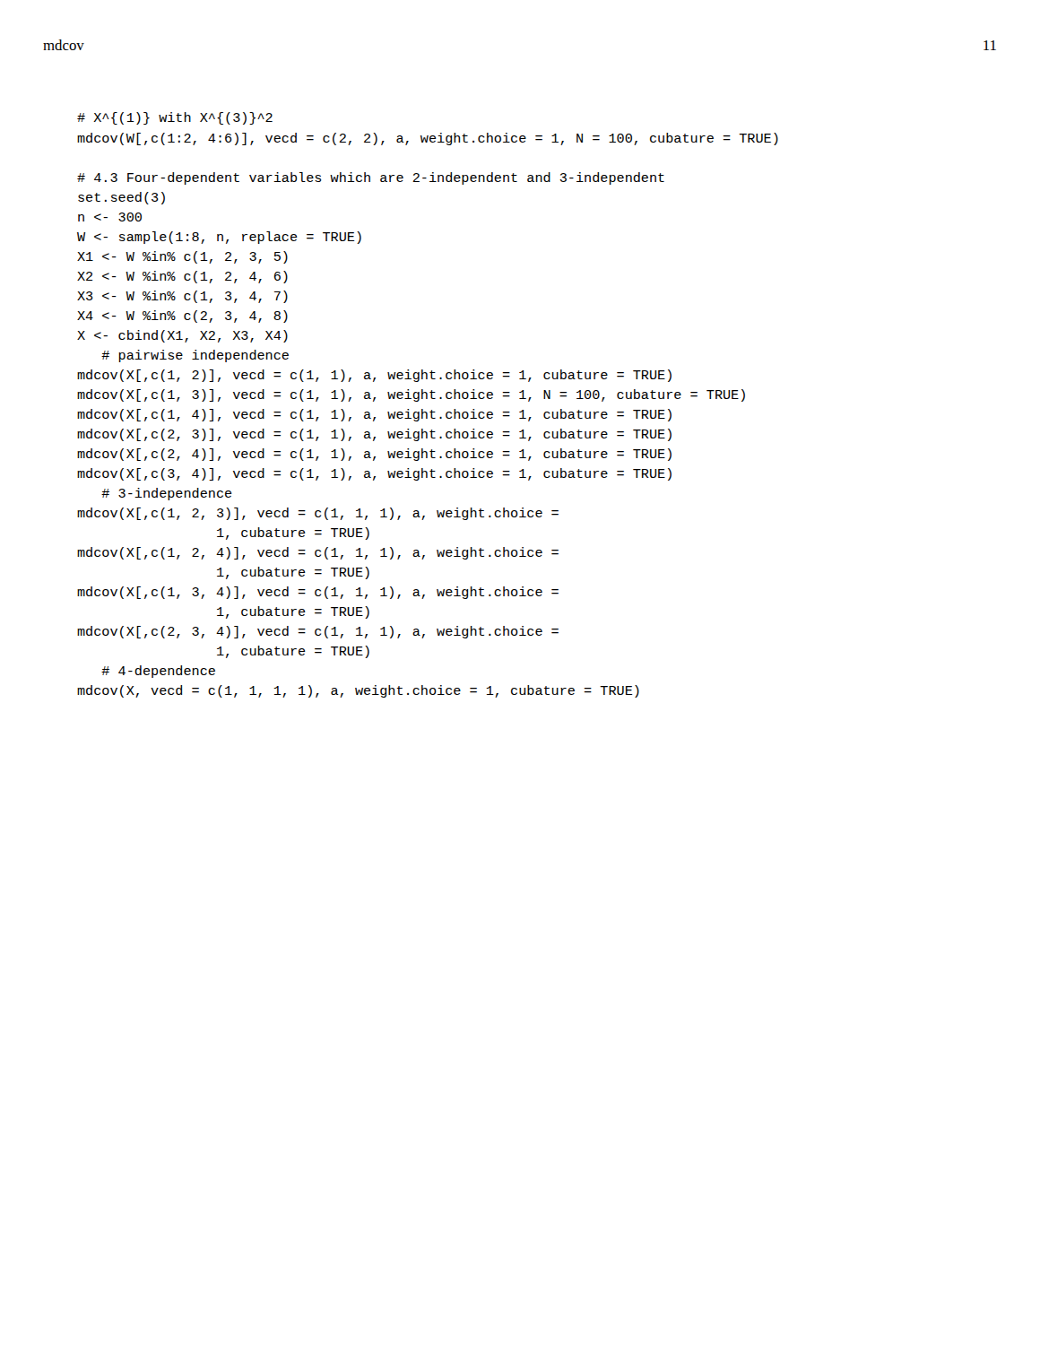mdcov 11
# X^{(1)} with X^{(3)}^2
mdcov(W[,c(1:2, 4:6)], vecd = c(2, 2), a, weight.choice = 1, N = 100, cubature = TRUE)

# 4.3 Four-dependent variables which are 2-independent and 3-independent
set.seed(3)
n <- 300
W <- sample(1:8, n, replace = TRUE)
X1 <- W %in% c(1, 2, 3, 5)
X2 <- W %in% c(1, 2, 4, 6)
X3 <- W %in% c(1, 3, 4, 7)
X4 <- W %in% c(2, 3, 4, 8)
X <- cbind(X1, X2, X3, X4)
   # pairwise independence
mdcov(X[,c(1, 2)], vecd = c(1, 1), a, weight.choice = 1, cubature = TRUE)
mdcov(X[,c(1, 3)], vecd = c(1, 1), a, weight.choice = 1, N = 100, cubature = TRUE)
mdcov(X[,c(1, 4)], vecd = c(1, 1), a, weight.choice = 1, cubature = TRUE)
mdcov(X[,c(2, 3)], vecd = c(1, 1), a, weight.choice = 1, cubature = TRUE)
mdcov(X[,c(2, 4)], vecd = c(1, 1), a, weight.choice = 1, cubature = TRUE)
mdcov(X[,c(3, 4)], vecd = c(1, 1), a, weight.choice = 1, cubature = TRUE)
   # 3-independence
mdcov(X[,c(1, 2, 3)], vecd = c(1, 1, 1), a, weight.choice =
                 1, cubature = TRUE)
mdcov(X[,c(1, 2, 4)], vecd = c(1, 1, 1), a, weight.choice =
                 1, cubature = TRUE)
mdcov(X[,c(1, 3, 4)], vecd = c(1, 1, 1), a, weight.choice =
                 1, cubature = TRUE)
mdcov(X[,c(2, 3, 4)], vecd = c(1, 1, 1), a, weight.choice =
                 1, cubature = TRUE)
   # 4-dependence
mdcov(X, vecd = c(1, 1, 1, 1), a, weight.choice = 1, cubature = TRUE)